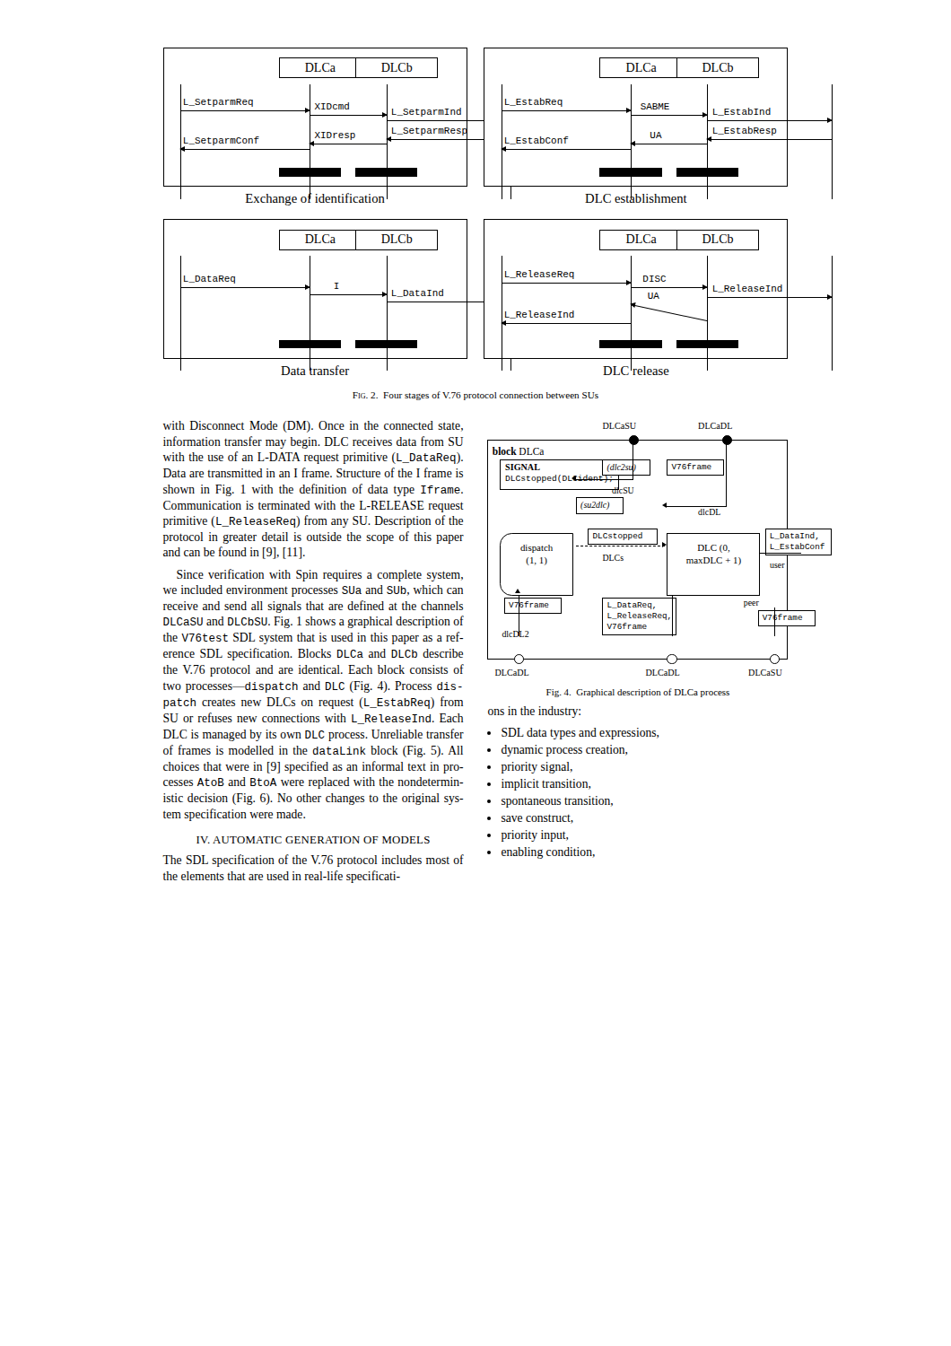DLCa
DLCb
L_SetparmReq
XIDcmd
L_SetparmInd
L_SetparmResp
XIDresp
L_SetparmConf
Exchange of identification
DLCa
DLCb
L_EstabReq
SABME
L_EstabInd
L_EstabResp
UA
L_EstabConf
DLC establishment
DLCa
DLCb
L_DataReq
I
L_DataInd
Data transfer
DLCa
DLCb
L_ReleaseReq
DISC
L_ReleaseInd
UA
L_ReleaseInd
DLC release
Fig. 2. Four stages of V.76 protocol connection between SUs
with Disconnect Mode (DM). Once in the connected state, information transfer may begin. DLC receives data from SU with the use of an L-DATA request primitive (L_DataReq). Data are transmitted in an I frame. Structure of the I frame is shown in Fig. 1 with the definition of data type Iframe. Communication is terminated with the L-RELEASE request primitive (L_ReleaseReq) from any SU. Description of the protocol in greater detail is outside the scope of this paper and can be found in [9], [11].
Since verification with Spin requires a complete system, we included environment processes SUa and SUb, which can receive and send all signals that are defined at the channels DLCaSU and DLCbSU. Fig. 1 shows a graphical description of the V76test SDL system that is used in this paper as a reference SDL specification. Blocks DLCa and DLCb describe the V.76 protocol and are identical. Each block consists of two processes—dispatch and DLC (Fig. 4). Process dispatch creates new DLCs on request (L_EstabReq) from SU or refuses new connections with L_ReleaseInd. Each DLC is managed by its own DLC process. Unreliable transfer of frames is modelled in the dataLink block (Fig. 5). All choices that were in [9] specified as an informal text in processes AtoB and BtoA were replaced with the nondeterministic decision (Fig. 6). No other changes to the original system specification were made.
IV. Automatic Generation of Models
The SDL specification of the V.76 protocol includes most of the elements that are used in real-life specificati-
DLCaSU
DLCaDL
block DLCa
SIGNAL
DLCstopped(DLCident);
(dlc2su)
V76frame
dlcSU
dlcDL
(su2dlc)
dispatch
(1, 1)
DLC (0,
maxDLC + 1)
DLCstopped
DLCs
L_DataInd,
L_EstabConf
user
DLCaDL
DLCaDL
DLCaSU
V76frame
dlcDL2
L_DataReq,
L_ReleaseReq,
V76frame
peer
V76frame
Fig. 4. Graphical description of DLCa process
ons in the industry:
SDL data types and expressions,
dynamic process creation,
priority signal,
implicit transition,
spontaneous transition,
save construct,
priority input,
enabling condition,